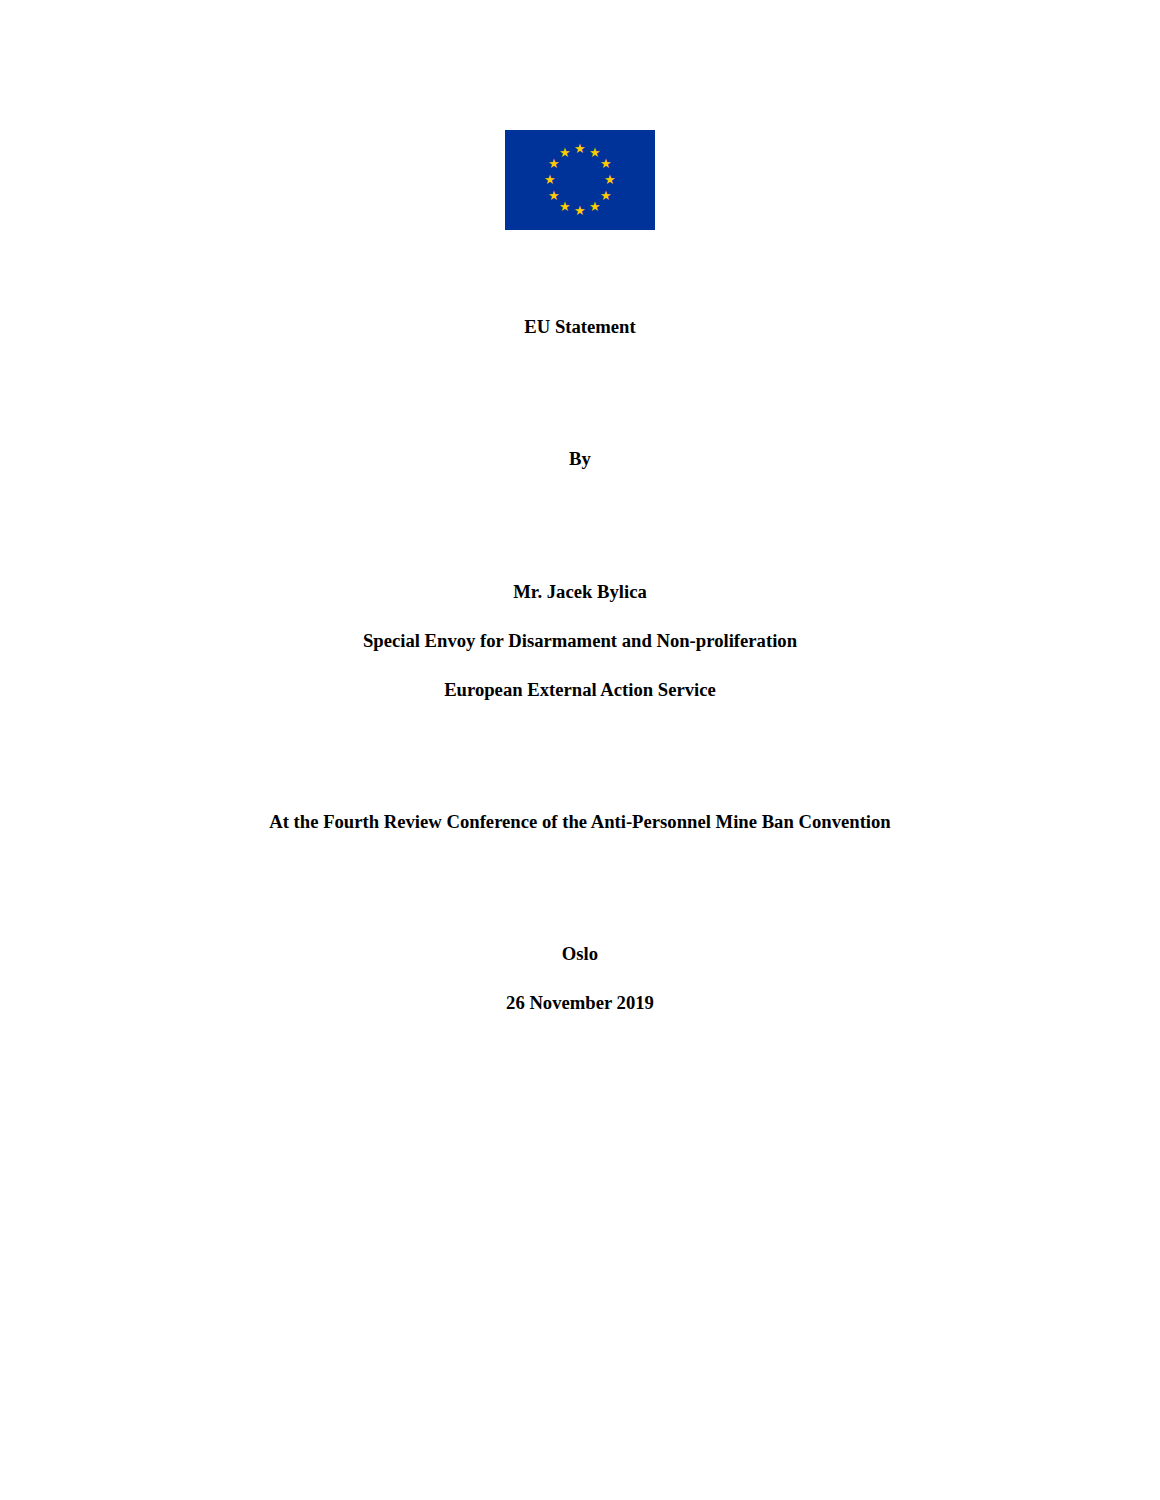★ ★ ★ ★ ★ ★ ★ ★ ★ ★ ★ ★
EU Statement
By
Mr. Jacek Bylica
Special Envoy for Disarmament and Non-proliferation
European External Action Service
At the Fourth Review Conference of the Anti-Personnel Mine Ban Convention
Oslo
26 November 2019